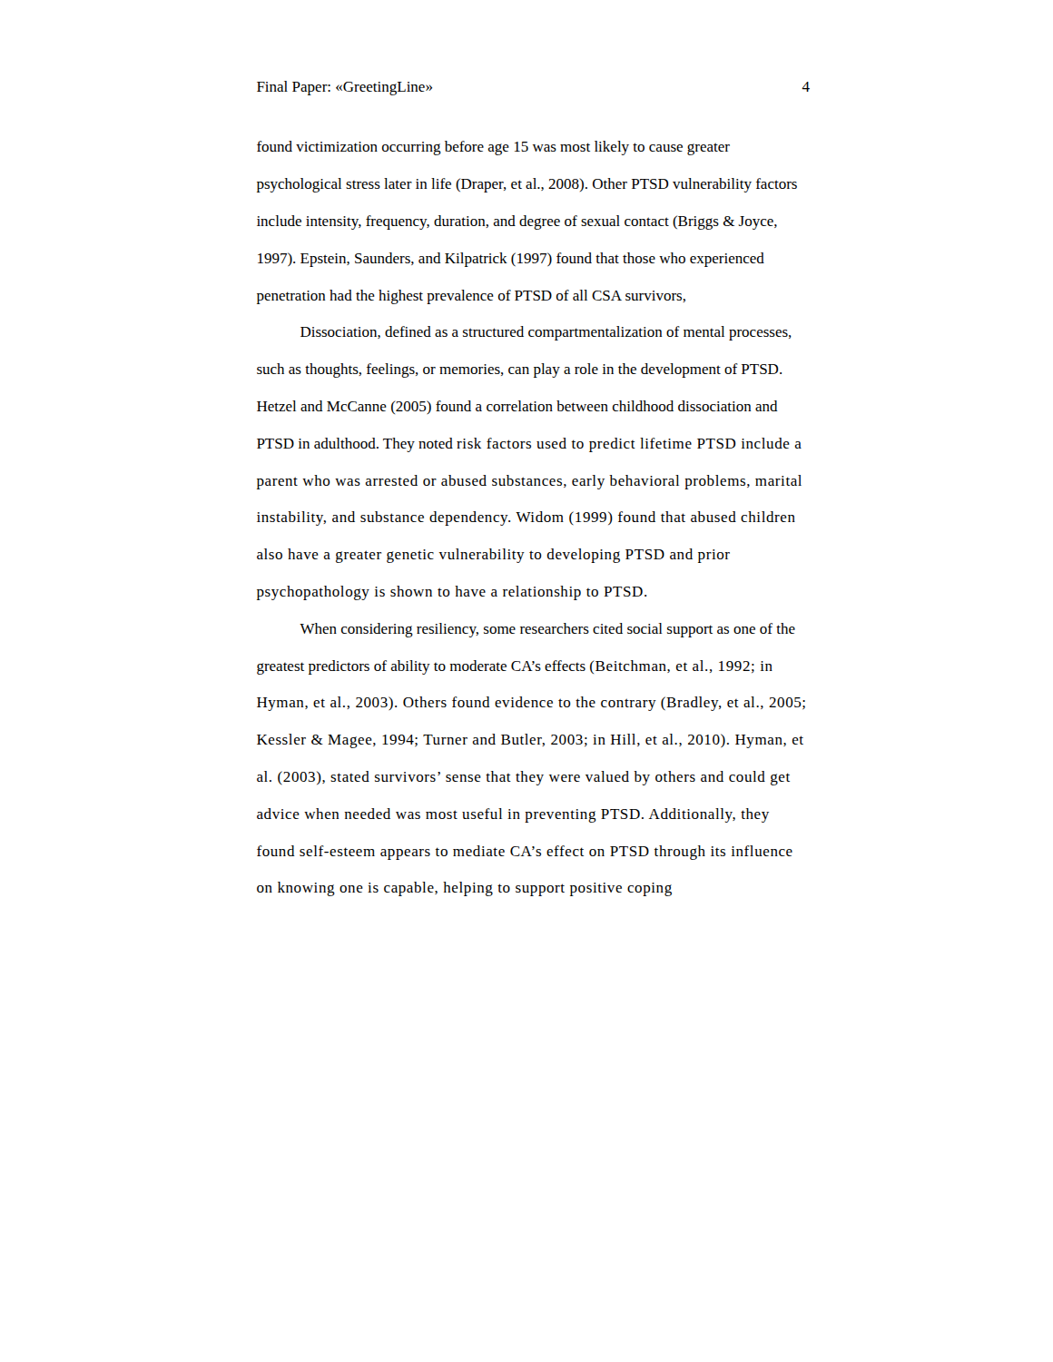Final Paper: «GreetingLine» 4
found victimization occurring before age 15 was most likely to cause greater psychological stress later in life (Draper, et al., 2008). Other PTSD vulnerability factors include intensity, frequency, duration, and degree of sexual contact (Briggs & Joyce, 1997). Epstein, Saunders, and Kilpatrick (1997) found that those who experienced penetration had the highest prevalence of PTSD of all CSA survivors,
Dissociation, defined as a structured compartmentalization of mental processes, such as thoughts, feelings, or memories, can play a role in the development of PTSD. Hetzel and McCanne (2005) found a correlation between childhood dissociation and PTSD in adulthood. They noted risk factors used to predict lifetime PTSD include a parent who was arrested or abused substances, early behavioral problems, marital instability, and substance dependency. Widom (1999) found that abused children also have a greater genetic vulnerability to developing PTSD and prior psychopathology is shown to have a relationship to PTSD.
When considering resiliency, some researchers cited social support as one of the greatest predictors of ability to moderate CA’s effects (Beitchman, et al., 1992; in Hyman, et al., 2003). Others found evidence to the contrary (Bradley, et al., 2005; Kessler & Magee, 1994; Turner and Butler, 2003; in Hill, et al., 2010). Hyman, et al. (2003), stated survivors’ sense that they were valued by others and could get advice when needed was most useful in preventing PTSD. Additionally, they found self-esteem appears to mediate CA’s effect on PTSD through its influence on knowing one is capable, helping to support positive coping